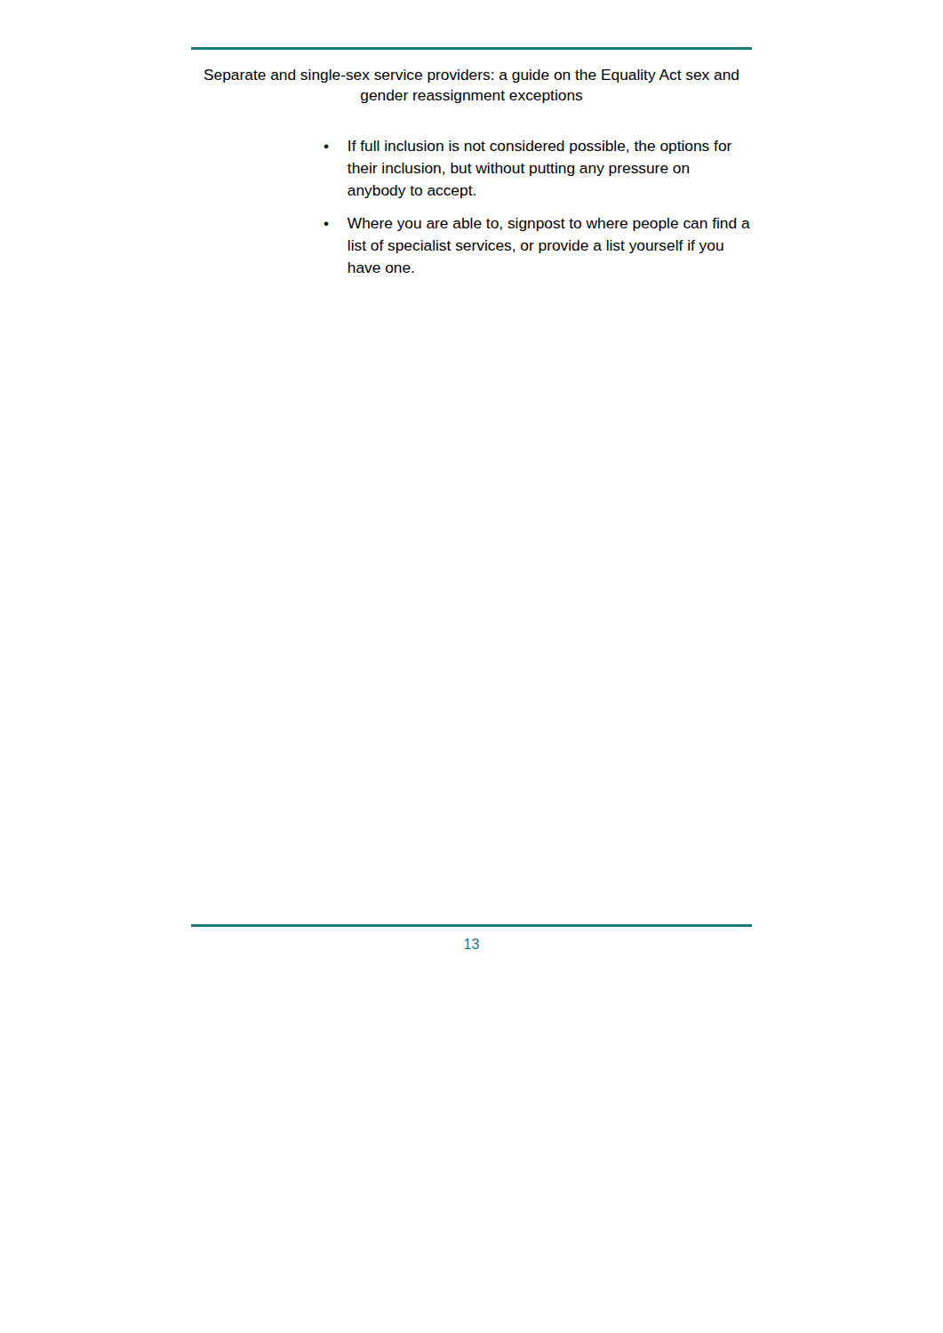Separate and single-sex service providers: a guide on the Equality Act sex and gender reassignment exceptions
If full inclusion is not considered possible, the options for their inclusion, but without putting any pressure on anybody to accept.
Where you are able to, signpost to where people can find a list of specialist services, or provide a list yourself if you have one.
13